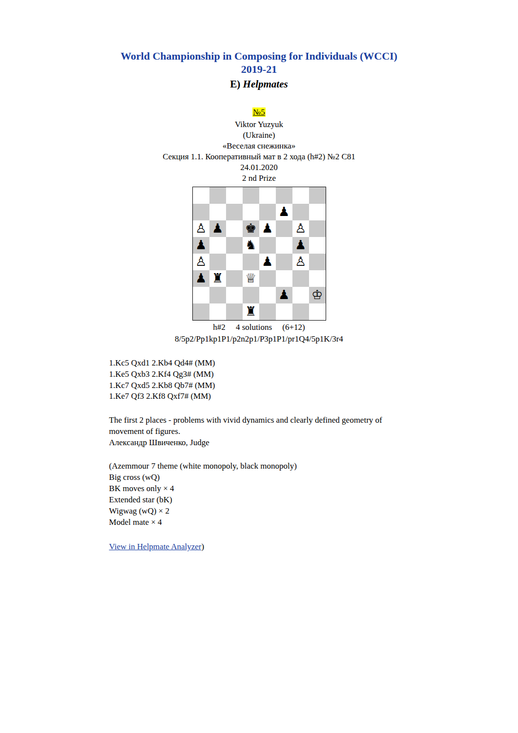World Championship in Composing for Individuals (WCCI) 2019-21
E) Helpmates
№5
Viktor Yuzyuk
(Ukraine)
«Веселая снежинка»
Секция 1.1. Кооперативный мат в 2 хода (h#2) №2 C81
24.01.2020
2 nd Prize
| | | | | | ♟ | | |
| ♙ | ♟ | | ♚ | ♟ | | ♙ | |
| ♟ | | | ♞ | | | ♟ | |
| ♙ | | | | ♟ | | ♙ | |
| ♟ | ♜ | | ♕ | | | | |
| | | | | | ♟ | | ♔ |
| | | | ♜ | | | | |
h#2 4 solutions (6+12)
8/5p2/Pp1kp1P1/p2n2p1/P3p1P1/pr1Q4/5p1K/3r4
1.Kc5 Qxd1 2.Kb4 Qd4# (MM)
1.Ke5 Qxb3 2.Kf4 Qg3# (MM)
1.Kc7 Qxd5 2.Kb8 Qb7# (MM)
1.Ke7 Qf3 2.Kf8 Qxf7# (MM)
The first 2 places - problems with vivid dynamics and clearly defined geometry of movement of figures.
Александр Швиченко, Judge
(Azemmour 7 theme (white monopoly, black monopoly)
Big cross (wQ)
BK moves only × 4
Extended star (bK)
Wigwag (wQ) × 2
Model mate × 4
View in Helpmate Analyzer)